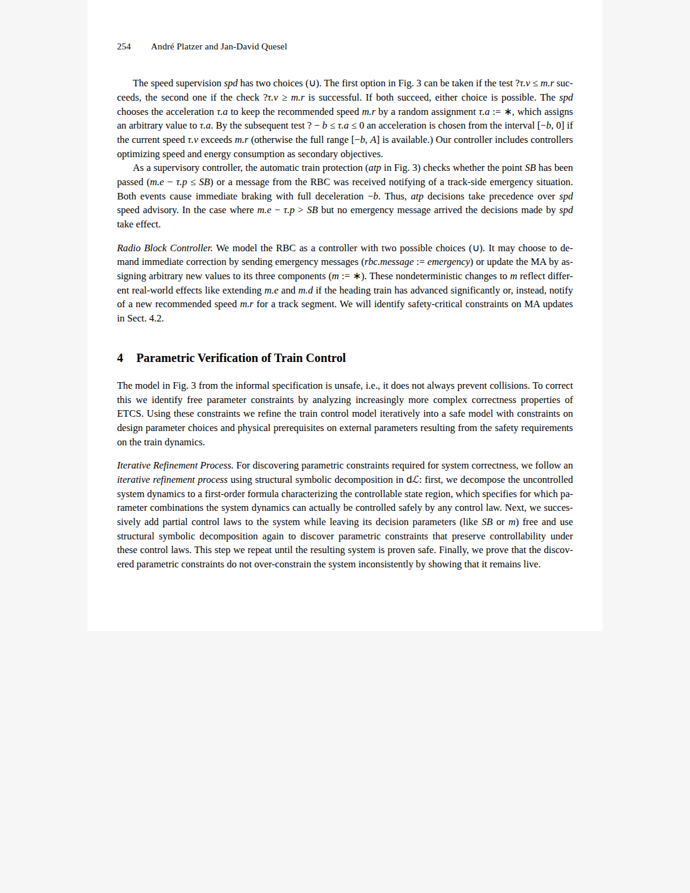254 André Platzer and Jan-David Quesel
The speed supervision spd has two choices (∪). The first option in Fig. 3 can be taken if the test ?τ.v ≤ m.r succeeds, the second one if the check ?τ.v ≥ m.r is successful. If both succeed, either choice is possible. The spd chooses the acceleration τ.a to keep the recommended speed m.r by a random assignment τ.a := ∗, which assigns an arbitrary value to τ.a. By the subsequent test ? − b ≤ τ.a ≤ 0 an acceleration is chosen from the interval [−b, 0] if the current speed τ.v exceeds m.r (otherwise the full range [−b, A] is available.) Our controller includes controllers optimizing speed and energy consumption as secondary objectives.
As a supervisory controller, the automatic train protection (atp in Fig. 3) checks whether the point SB has been passed (m.e − τ.p ≤ SB) or a message from the RBC was received notifying of a track-side emergency situation. Both events cause immediate braking with full deceleration −b. Thus, atp decisions take precedence over spd speed advisory. In the case where m.e − τ.p > SB but no emergency message arrived the decisions made by spd take effect.
Radio Block Controller. We model the RBC as a controller with two possible choices (∪). It may choose to demand immediate correction by sending emergency messages (rbc.message := emergency) or update the MA by assigning arbitrary new values to its three components (m := ∗). These nondeterministic changes to m reflect different real-world effects like extending m.e and m.d if the heading train has advanced significantly or, instead, notify of a new recommended speed m.r for a track segment. We will identify safety-critical constraints on MA updates in Sect. 4.2.
4 Parametric Verification of Train Control
The model in Fig. 3 from the informal specification is unsafe, i.e., it does not always prevent collisions. To correct this we identify free parameter constraints by analyzing increasingly more complex correctness properties of ETCS. Using these constraints we refine the train control model iteratively into a safe model with constraints on design parameter choices and physical prerequisites on external parameters resulting from the safety requirements on the train dynamics.
Iterative Refinement Process. For discovering parametric constraints required for system correctness, we follow an iterative refinement process using structural symbolic decomposition in dℒ: first, we decompose the uncontrolled system dynamics to a first-order formula characterizing the controllable state region, which specifies for which parameter combinations the system dynamics can actually be controlled safely by any control law. Next, we successively add partial control laws to the system while leaving its decision parameters (like SB or m) free and use structural symbolic decomposition again to discover parametric constraints that preserve controllability under these control laws. This step we repeat until the resulting system is proven safe. Finally, we prove that the discovered parametric constraints do not over-constrain the system inconsistently by showing that it remains live.